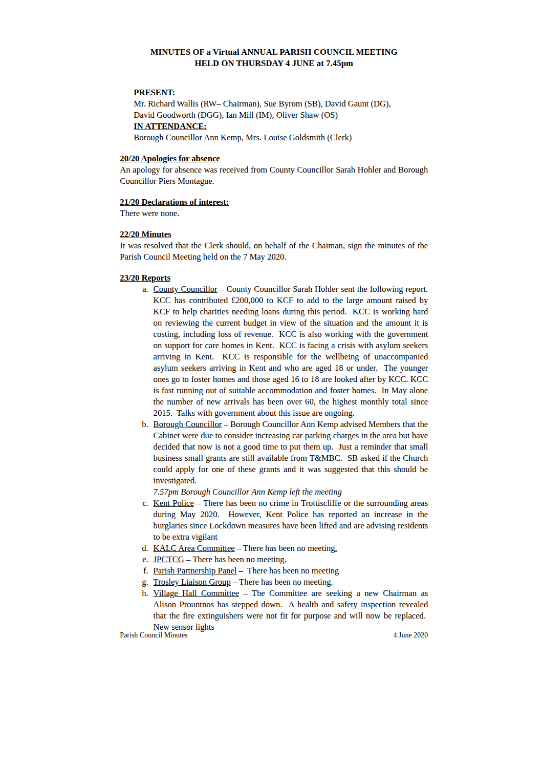MINUTES OF a Virtual ANNUAL PARISH COUNCIL MEETINGHELD ON THURSDAY 4 JUNE at 7.45pm
PRESENT:
Mr. Richard Wallis (RW– Chairman), Sue Byrom (SB), David Gaunt (DG),
David Goodworth (DGG), Ian Mill (IM), Oliver Shaw (OS)
IN ATTENDANCE:
Borough Councillor Ann Kemp, Mrs. Louise Goldsmith (Clerk)
20/20 Apologies for absence
An apology for absence was received from County Councillor Sarah Hohler and Borough Councillor Piers Montague.
21/20 Declarations of interest:
There were none.
22/20 Minutes
It was resolved that the Clerk should, on behalf of the Chaiman, sign the minutes of the Parish Council Meeting held on the 7 May 2020.
23/20 Reports
County Councillor – County Councillor Sarah Hohler sent the following report. KCC has contributed £200,000 to KCF to add to the large amount raised by KCF to help charities needing loans during this period. KCC is working hard on reviewing the current budget in view of the situation and the amount it is costing, including loss of revenue. KCC is also working with the government on support for care homes in Kent. KCC is facing a crisis with asylum seekers arriving in Kent. KCC is responsible for the wellbeing of unaccompanied asylum seekers arriving in Kent and who are aged 18 or under. The younger ones go to foster homes and those aged 16 to 18 are looked after by KCC. KCC is fast running out of suitable accommodation and foster homes. In May alone the number of new arrivals has been over 60, the highest monthly total since 2015. Talks with government about this issue are ongoing.
Borough Councillor – Borough Councillor Ann Kemp advised Members that the Cabinet were due to consider increasing car parking charges in the area but have decided that now is not a good time to put them up. Just a reminder that small business small grants are still available from T&MBC. SB asked if the Church could apply for one of these grants and it was suggested that this should be investigated.
7.57pm Borough Councillor Ann Kemp left the meeting
Kent Police – There has been no crime in Trottiscliffe or the surrounding areas during May 2020. However, Kent Police has reported an increase in the burglaries since Lockdown measures have been lifted and are advising residents to be extra vigilant
KALC Area Committee – There has been no meeting.
JPCTCG – There has been no meeting.
Parish Partnership Panel – There has been no meeting
Trosley Liaison Group – There has been no meeting.
Village Hall Committee – The Committee are seeking a new Chairman as Alison Prountnos has stepped down. A health and safety inspection revealed that the fire extinguishers were not fit for purpose and will now be replaced. New sensor lights
Parish Council Minutes 4 June 2020